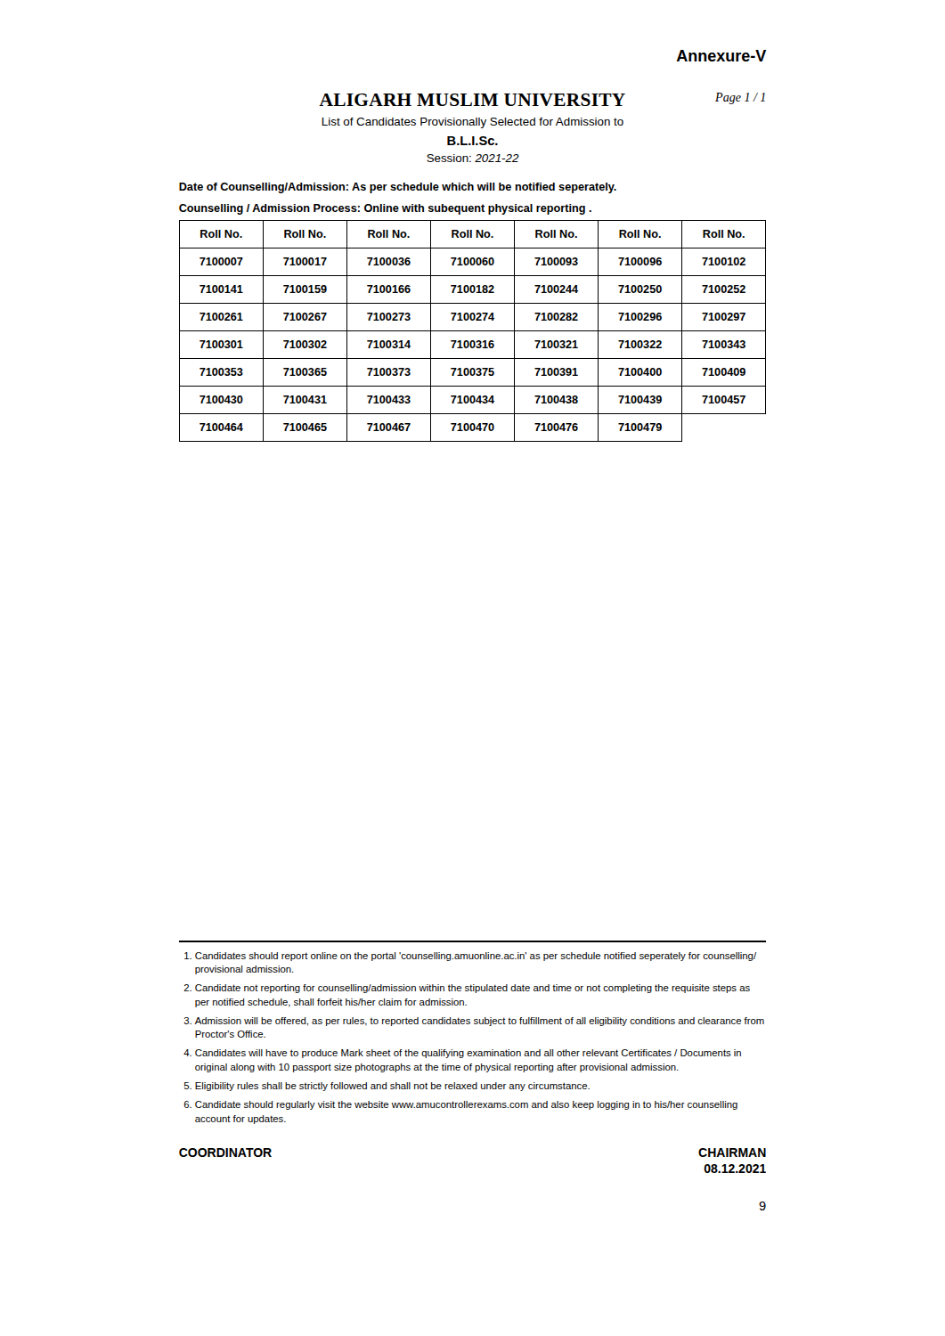Annexure-V
Page 1 / 1
ALIGARH MUSLIM UNIVERSITY
List of Candidates Provisionally Selected for Admission to
B.L.I.Sc.
Session: 2021-22
Date of Counselling/Admission: As per schedule which will be notified seperately.
Counselling / Admission Process: Online with subequent physical reporting .
| Roll No. | Roll No. | Roll No. | Roll No. | Roll No. | Roll No. | Roll No. |
| --- | --- | --- | --- | --- | --- | --- |
| 7100007 | 7100017 | 7100036 | 7100060 | 7100093 | 7100096 | 7100102 |
| 7100141 | 7100159 | 7100166 | 7100182 | 7100244 | 7100250 | 7100252 |
| 7100261 | 7100267 | 7100273 | 7100274 | 7100282 | 7100296 | 7100297 |
| 7100301 | 7100302 | 7100314 | 7100316 | 7100321 | 7100322 | 7100343 |
| 7100353 | 7100365 | 7100373 | 7100375 | 7100391 | 7100400 | 7100409 |
| 7100430 | 7100431 | 7100433 | 7100434 | 7100438 | 7100439 | 7100457 |
| 7100464 | 7100465 | 7100467 | 7100470 | 7100476 | 7100479 | |
Candidates should report online on the portal 'counselling.amuonline.ac.in' as per schedule notified seperately for counselling/ provisional admission.
Candidate not reporting for counselling/admission within the stipulated date and time or not completing the requisite steps as per notified schedule, shall forfeit his/her claim for admission.
Admission will be offered, as per rules, to reported candidates subject to fulfillment of all eligibility conditions and clearance from Proctor's Office.
Candidates will have to produce Mark sheet of the qualifying examination and all other relevant Certificates / Documents in original along with 10 passport size photographs at the time of physical reporting after provisional admission.
Eligibility rules shall be strictly followed and shall not be relaxed under any circumstance.
Candidate should regularly visit the website www.amucontrollerexams.com and also keep logging in to his/her counselling account for updates.
COORDINATOR
CHAIRMAN
08.12.2021
9